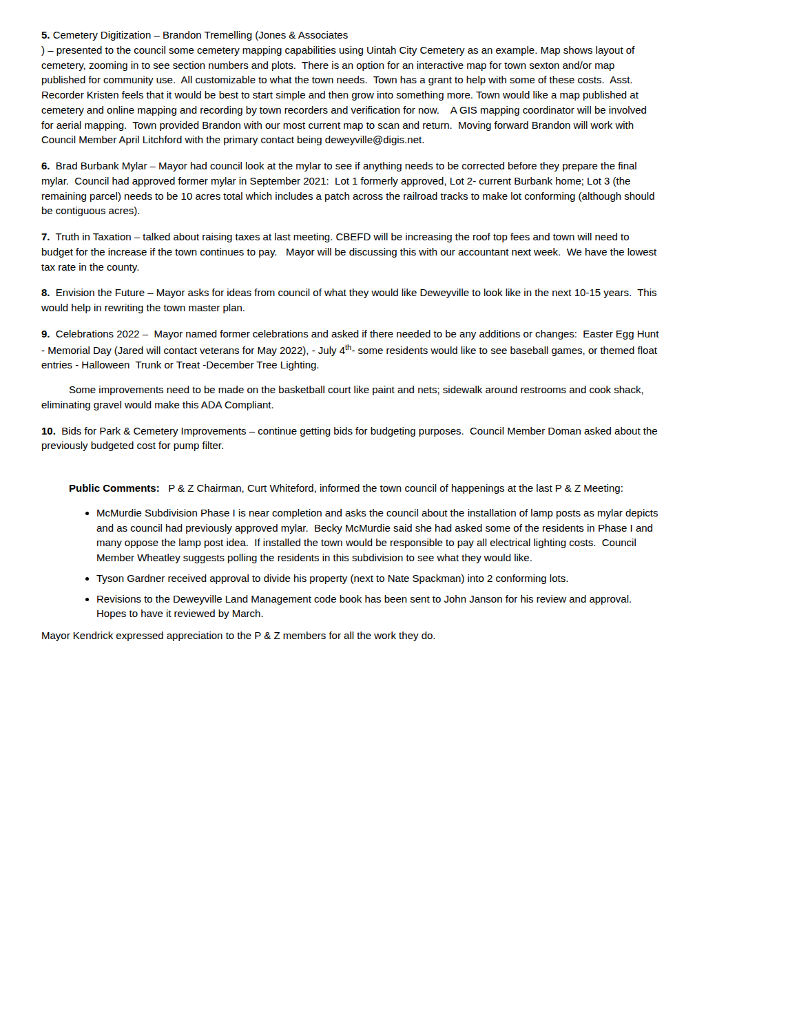5. Cemetery Digitization – Brandon Tremelling (Jones & Associates
) – presented to the council some cemetery mapping capabilities using Uintah City Cemetery as an example. Map shows layout of cemetery, zooming in to see section numbers and plots. There is an option for an interactive map for town sexton and/or map published for community use. All customizable to what the town needs. Town has a grant to help with some of these costs. Asst. Recorder Kristen feels that it would be best to start simple and then grow into something more. Town would like a map published at cemetery and online mapping and recording by town recorders and verification for now. A GIS mapping coordinator will be involved for aerial mapping. Town provided Brandon with our most current map to scan and return. Moving forward Brandon will work with Council Member April Litchford with the primary contact being deweyville@digis.net.
6. Brad Burbank Mylar – Mayor had council look at the mylar to see if anything needs to be corrected before they prepare the final mylar. Council had approved former mylar in September 2021: Lot 1 formerly approved, Lot 2- current Burbank home; Lot 3 (the remaining parcel) needs to be 10 acres total which includes a patch across the railroad tracks to make lot conforming (although should be contiguous acres).
7. Truth in Taxation – talked about raising taxes at last meeting. CBEFD will be increasing the roof top fees and town will need to budget for the increase if the town continues to pay. Mayor will be discussing this with our accountant next week. We have the lowest tax rate in the county.
8. Envision the Future – Mayor asks for ideas from council of what they would like Deweyville to look like in the next 10-15 years. This would help in rewriting the town master plan.
9. Celebrations 2022 – Mayor named former celebrations and asked if there needed to be any additions or changes: Easter Egg Hunt - Memorial Day (Jared will contact veterans for May 2022), - July 4th- some residents would like to see baseball games, or themed float entries - Halloween Trunk or Treat -December Tree Lighting.
Some improvements need to be made on the basketball court like paint and nets; sidewalk around restrooms and cook shack, eliminating gravel would make this ADA Compliant.
10. Bids for Park & Cemetery Improvements – continue getting bids for budgeting purposes. Council Member Doman asked about the previously budgeted cost for pump filter.
Public Comments: P & Z Chairman, Curt Whiteford, informed the town council of happenings at the last P & Z Meeting:
McMurdie Subdivision Phase I is near completion and asks the council about the installation of lamp posts as mylar depicts and as council had previously approved mylar. Becky McMurdie said she had asked some of the residents in Phase I and many oppose the lamp post idea. If installed the town would be responsible to pay all electrical lighting costs. Council Member Wheatley suggests polling the residents in this subdivision to see what they would like.
Tyson Gardner received approval to divide his property (next to Nate Spackman) into 2 conforming lots.
Revisions to the Deweyville Land Management code book has been sent to John Janson for his review and approval. Hopes to have it reviewed by March.
Mayor Kendrick expressed appreciation to the P & Z members for all the work they do.